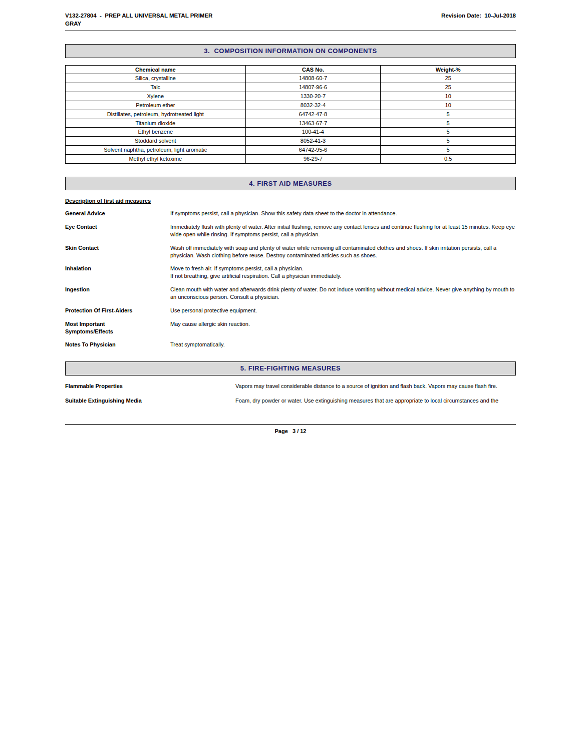V132-27804 - PREP ALL UNIVERSAL METAL PRIMER
GRAY
Revision Date: 10-Jul-2018
3. COMPOSITION INFORMATION ON COMPONENTS
| Chemical name | CAS No. | Weight-% |
| --- | --- | --- |
| Silica, crystalline | 14808-60-7 | 25 |
| Talc | 14807-96-6 | 25 |
| Xylene | 1330-20-7 | 10 |
| Petroleum ether | 8032-32-4 | 10 |
| Distillates, petroleum, hydrotreated light | 64742-47-8 | 5 |
| Titanium dioxide | 13463-67-7 | 5 |
| Ethyl benzene | 100-41-4 | 5 |
| Stoddard solvent | 8052-41-3 | 5 |
| Solvent naphtha, petroleum, light aromatic | 64742-95-6 | 5 |
| Methyl ethyl ketoxime | 96-29-7 | 0.5 |
4. FIRST AID MEASURES
Description of first aid measures
General Advice
If symptoms persist, call a physician. Show this safety data sheet to the doctor in attendance.
Eye Contact
Immediately flush with plenty of water. After initial flushing, remove any contact lenses and continue flushing for at least 15 minutes. Keep eye wide open while rinsing. If symptoms persist, call a physician.
Skin Contact
Wash off immediately with soap and plenty of water while removing all contaminated clothes and shoes. If skin irritation persists, call a physician. Wash clothing before reuse. Destroy contaminated articles such as shoes.
Inhalation
Move to fresh air. If symptoms persist, call a physician.
If not breathing, give artificial respiration. Call a physician immediately.
Ingestion
Clean mouth with water and afterwards drink plenty of water. Do not induce vomiting without medical advice. Never give anything by mouth to an unconscious person. Consult a physician.
Protection Of First-Aiders
Use personal protective equipment.
Most Important
Symptoms/Effects
May cause allergic skin reaction.
Notes To Physician
Treat symptomatically.
5. FIRE-FIGHTING MEASURES
Flammable Properties
Vapors may travel considerable distance to a source of ignition and flash back. Vapors may cause flash fire.
Suitable Extinguishing Media
Foam, dry powder or water. Use extinguishing measures that are appropriate to local circumstances and the
Page 3 / 12